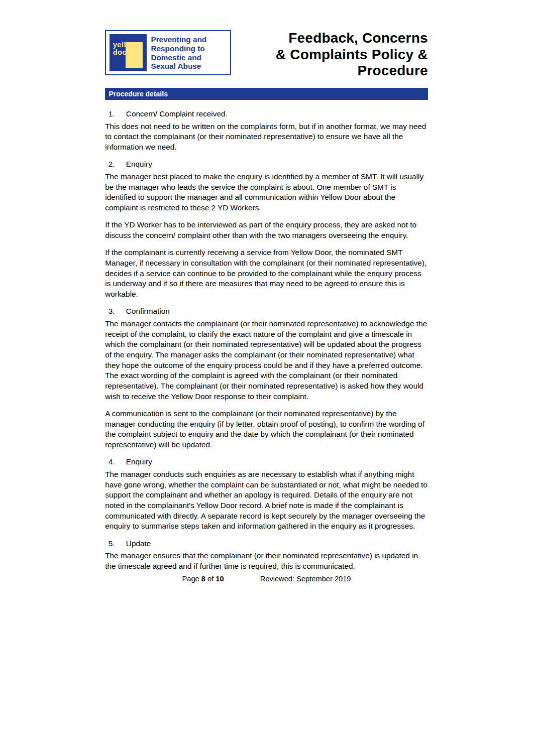yellow
door
Preventing and Responding to Domestic and Sexual Abuse
Feedback, Concerns
& Complaints Policy &
Procedure
Procedure details
Concern/ Complaint received.
This does not need to be written on the complaints form, but if in another format, we may need to contact the complainant (or their nominated representative) to ensure we have all the information we need.
Enquiry
The manager best placed to make the enquiry is identified by a member of SMT. It will usually be the manager who leads the service the complaint is about. One member of SMT is identified to support the manager and all communication within Yellow Door about the complaint is restricted to these 2 YD Workers.
If the YD Worker has to be interviewed as part of the enquiry process, they are asked not to discuss the concern/ complaint other than with the two managers overseeing the enquiry.
If the complainant is currently receiving a service from Yellow Door, the nominated SMT Manager, if necessary in consultation with the complainant (or their nominated representative), decides if a service can continue to be provided to the complainant while the enquiry process is underway and if so if there are measures that may need to be agreed to ensure this is workable.
Confirmation
The manager contacts the complainant (or their nominated representative) to acknowledge the receipt of the complaint, to clarify the exact nature of the complaint and give a timescale in which the complainant (or their nominated representative) will be updated about the progress of the enquiry. The manager asks the complainant (or their nominated representative) what they hope the outcome of the enquiry process could be and if they have a preferred outcome. The exact wording of the complaint is agreed with the complainant (or their nominated representative). The complainant (or their nominated representative) is asked how they would wish to receive the Yellow Door response to their complaint.
A communication is sent to the complainant (or their nominated representative) by the manager conducting the enquiry (if by letter, obtain proof of posting), to confirm the wording of the complaint subject to enquiry and the date by which the complainant (or their nominated representative) will be updated.
Enquiry
The manager conducts such enquiries as are necessary to establish what if anything might have gone wrong, whether the complaint can be substantiated or not, what might be needed to support the complainant and whether an apology is required. Details of the enquiry are not noted in the complainant's Yellow Door record. A brief note is made if the complainant is communicated with directly. A separate record is kept securely by the manager overseeing the enquiry to summarise steps taken and information gathered in the enquiry as it progresses.
Update
The manager ensures that the complainant (or their nominated representative) is updated in the timescale agreed and if further time is required, this is communicated.
Page 8 of 10
Reviewed: September 2019